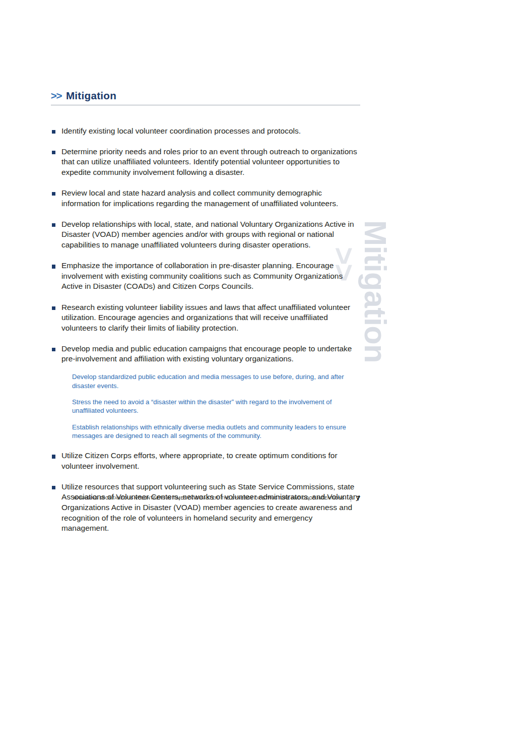Mitigation >>
>>Mitigation
Identify existing local volunteer coordination processes and protocols.
Determine priority needs and roles prior to an event through outreach to organizations that can utilize unaffiliated volunteers. Identify potential volunteer opportunities to expedite community involvement following a disaster.
Review local and state hazard analysis and collect community demographic information for implications regarding the management of unaffiliated volunteers.
Develop relationships with local, state, and national Voluntary Organizations Active in Disaster (VOAD) member agencies and/or with groups with regional or national capabilities to manage unaffiliated volunteers during disaster operations.
Emphasize the importance of collaboration in pre-disaster planning. Encourage involvement with existing community coalitions such as Community Organizations Active in Disaster (COADs) and Citizen Corps Councils.
Research existing volunteer liability issues and laws that affect unaffiliated volunteer utilization. Encourage agencies and organizations that will receive unaffiliated volunteers to clarify their limits of liability protection.
Develop media and public education campaigns that encourage people to undertake pre-involvement and affiliation with existing voluntary organizations.
Develop standardized public education and media messages to use before, during, and after disaster events.
Stress the need to avoid a “disaster within the disaster” with regard to the involvement of unaffiliated volunteers.
Establish relationships with ethnically diverse media outlets and community leaders to ensure messages are designed to reach all segments of the community.
Utilize Citizen Corps efforts, where appropriate, to create optimum conditions for volunteer involvement.
Utilize resources that support volunteering such as State Service Commissions, state Associations of Volunteer Centers, networks of volunteer administrators, and Voluntary Organizations Active in Disaster (VOAD) member agencies to create awareness and recognition of the role of volunteers in homeland security and emergency management.
Managing Spontaneous Volunteers in Times of Disaster: The Synergy of Structure and Good Intentions 7